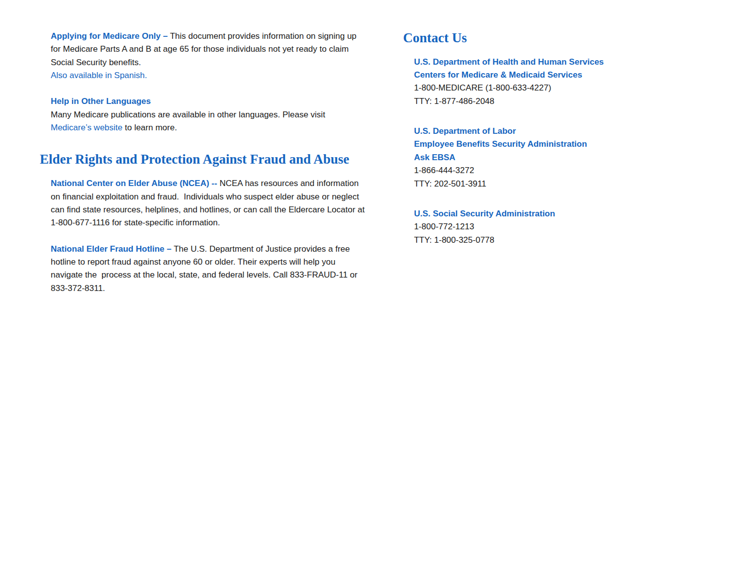Applying for Medicare Only – This document provides information on signing up for Medicare Parts A and B at age 65 for those individuals not yet ready to claim Social Security benefits.
Also available in Spanish.
Help in Other Languages
Many Medicare publications are available in other languages. Please visit Medicare’s website to learn more.
Elder Rights and Protection Against Fraud and Abuse
National Center on Elder Abuse (NCEA) -- NCEA has resources and information on financial exploitation and fraud. Individuals who suspect elder abuse or neglect can find state resources, helplines, and hotlines, or can call the Eldercare Locator at 1-800-677-1116 for state-specific information.
National Elder Fraud Hotline – The U.S. Department of Justice provides a free hotline to report fraud against anyone 60 or older. Their experts will help you navigate the process at the local, state, and federal levels. Call 833-FRAUD-11 or 833-372-8311.
Contact Us
U.S. Department of Health and Human Services
Centers for Medicare & Medicaid Services
1-800-MEDICARE (1-800-633-4227)
TTY: 1-877-486-2048
U.S. Department of Labor
Employee Benefits Security Administration
Ask EBSA
1-866-444-3272
TTY: 202-501-3911
U.S. Social Security Administration
1-800-772-1213
TTY: 1-800-325-0778